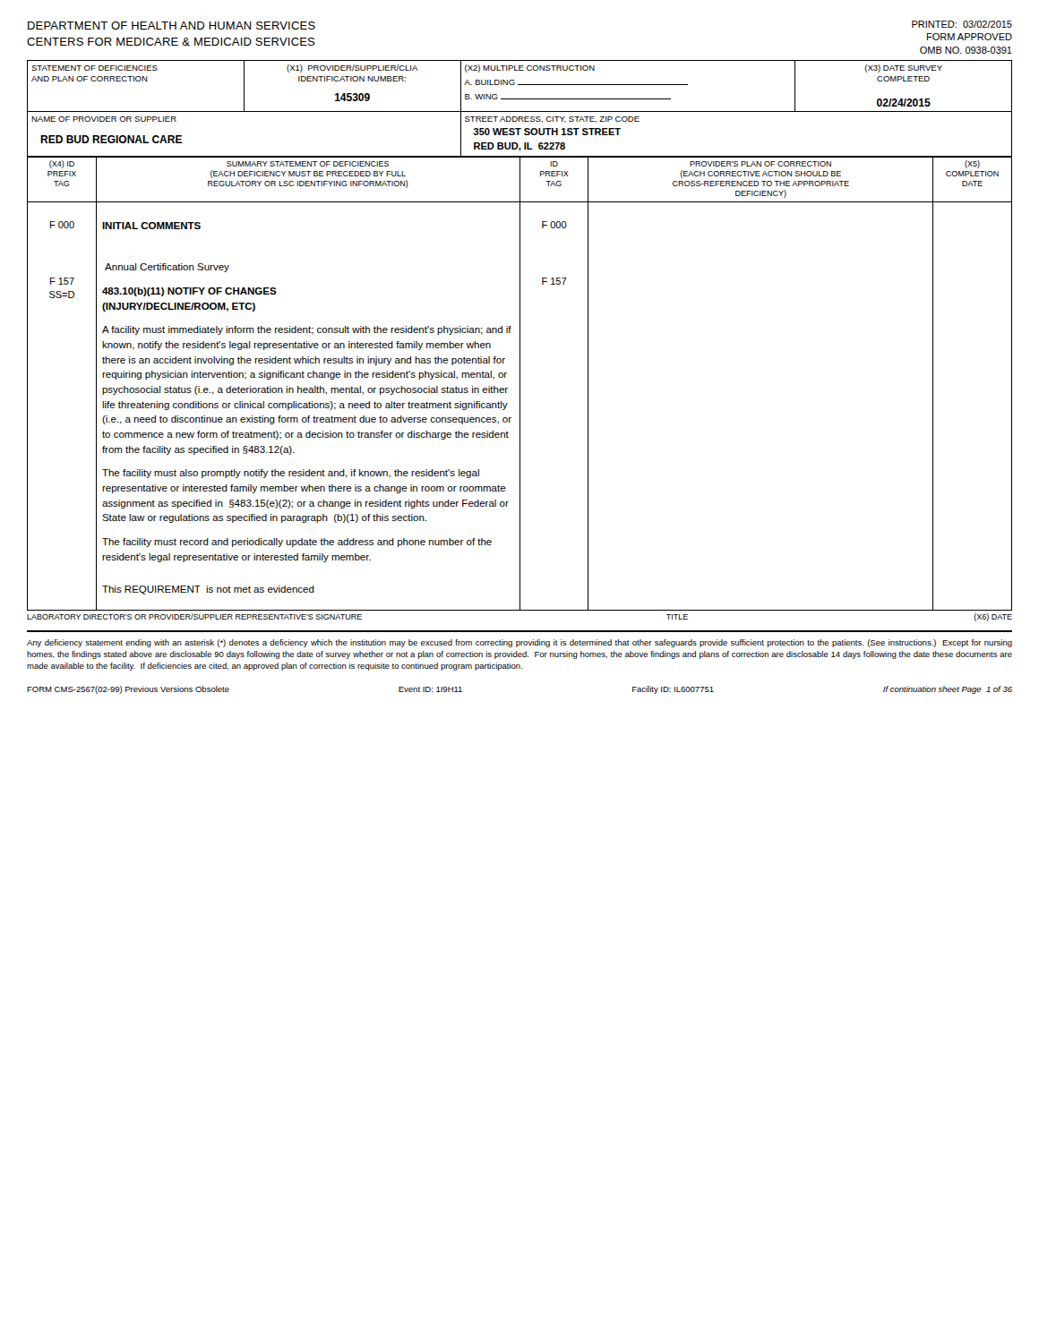DEPARTMENT OF HEALTH AND HUMAN SERVICES
CENTERS FOR MEDICARE & MEDICAID SERVICES
PRINTED: 03/02/2015
FORM APPROVED
OMB NO. 0938-0391
| STATEMENT OF DEFICIENCIES AND PLAN OF CORRECTION | (X1) PROVIDER/SUPPLIER/CLIA IDENTIFICATION NUMBER: | (X2) MULTIPLE CONSTRUCTION A. BUILDING | (X3) DATE SURVEY COMPLETED |
| 145309 | B. WING | 02/24/2015 |
| NAME OF PROVIDER OR SUPPLIER RED BUD REGIONAL CARE | STREET ADDRESS, CITY, STATE, ZIP CODE 350 WEST SOUTH 1ST STREET RED BUD, IL 62278 |
| (X4) ID PREFIX TAG | SUMMARY STATEMENT OF DEFICIENCIES (EACH DEFICIENCY MUST BE PRECEDED BY FULL REGULATORY OR LSC IDENTIFYING INFORMATION) | ID PREFIX TAG | PROVIDER'S PLAN OF CORRECTION (EACH CORRECTIVE ACTION SHOULD BE CROSS-REFERENCED TO THE APPROPRIATE DEFICIENCY) | (X5) COMPLETION DATE |
| F 000 F 157 SS=D | INITIAL COMMENTS Annual Certification Survey 483.10(b)(11) NOTIFY OF CHANGES (INJURY/DECLINE/ROOM, ETC) A facility must immediately inform the resident; consult with the resident's physician; and if known, notify the resident's legal representative or an interested family member when there is an accident involving the resident which results in injury and has the potential for requiring physician intervention; a significant change in the resident's physical, mental, or psychosocial status (i.e., a deterioration in health, mental, or psychosocial status in either life threatening conditions or clinical complications); a need to alter treatment significantly (i.e., a need to discontinue an existing form of treatment due to adverse consequences, or to commence a new form of treatment); or a decision to transfer or discharge the resident from the facility as specified in §483.12(a). The facility must also promptly notify the resident and, if known, the resident's legal representative or interested family member when there is a change in room or roommate assignment as specified in §483.15(e)(2); or a change in resident rights under Federal or State law or regulations as specified in paragraph (b)(1) of this section. The facility must record and periodically update the address and phone number of the resident's legal representative or interested family member. This REQUIREMENT is not met as evidenced | F 000 F 157 | | |
LABORATORY DIRECTOR'S OR PROVIDER/SUPPLIER REPRESENTATIVE'S SIGNATURE
TITLE
(X6) DATE
Any deficiency statement ending with an asterisk (*) denotes a deficiency which the institution may be excused from correcting providing it is determined that other safeguards provide sufficient protection to the patients. (See instructions.) Except for nursing homes, the findings stated above are disclosable 90 days following the date of survey whether or not a plan of correction is provided. For nursing homes, the above findings and plans of correction are disclosable 14 days following the date these documents are made available to the facility. If deficiencies are cited, an approved plan of correction is requisite to continued program participation.
FORM CMS-2567(02-99) Previous Versions Obsolete
Event ID: 1I9H11
Facility ID: IL6007751
If continuation sheet Page 1 of 36